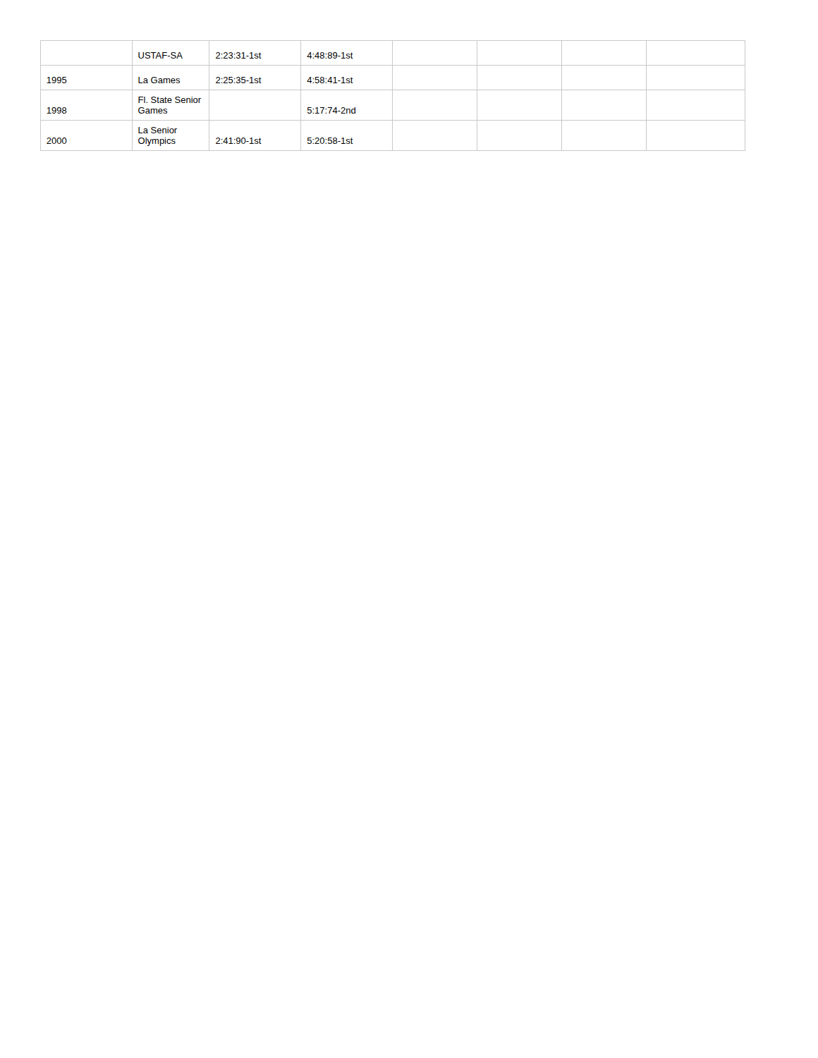| | USTAF-SA | 2:23:31-1st | 4:48:89-1st | | | | |
| 1995 | La Games | 2:25:35-1st | 4:58:41-1st | | | | |
| 1998 | Fl. State Senior Games | | 5:17:74-2nd | | | | |
| 2000 | La Senior Olympics | 2:41:90-1st | 5:20:58-1st | | | | |